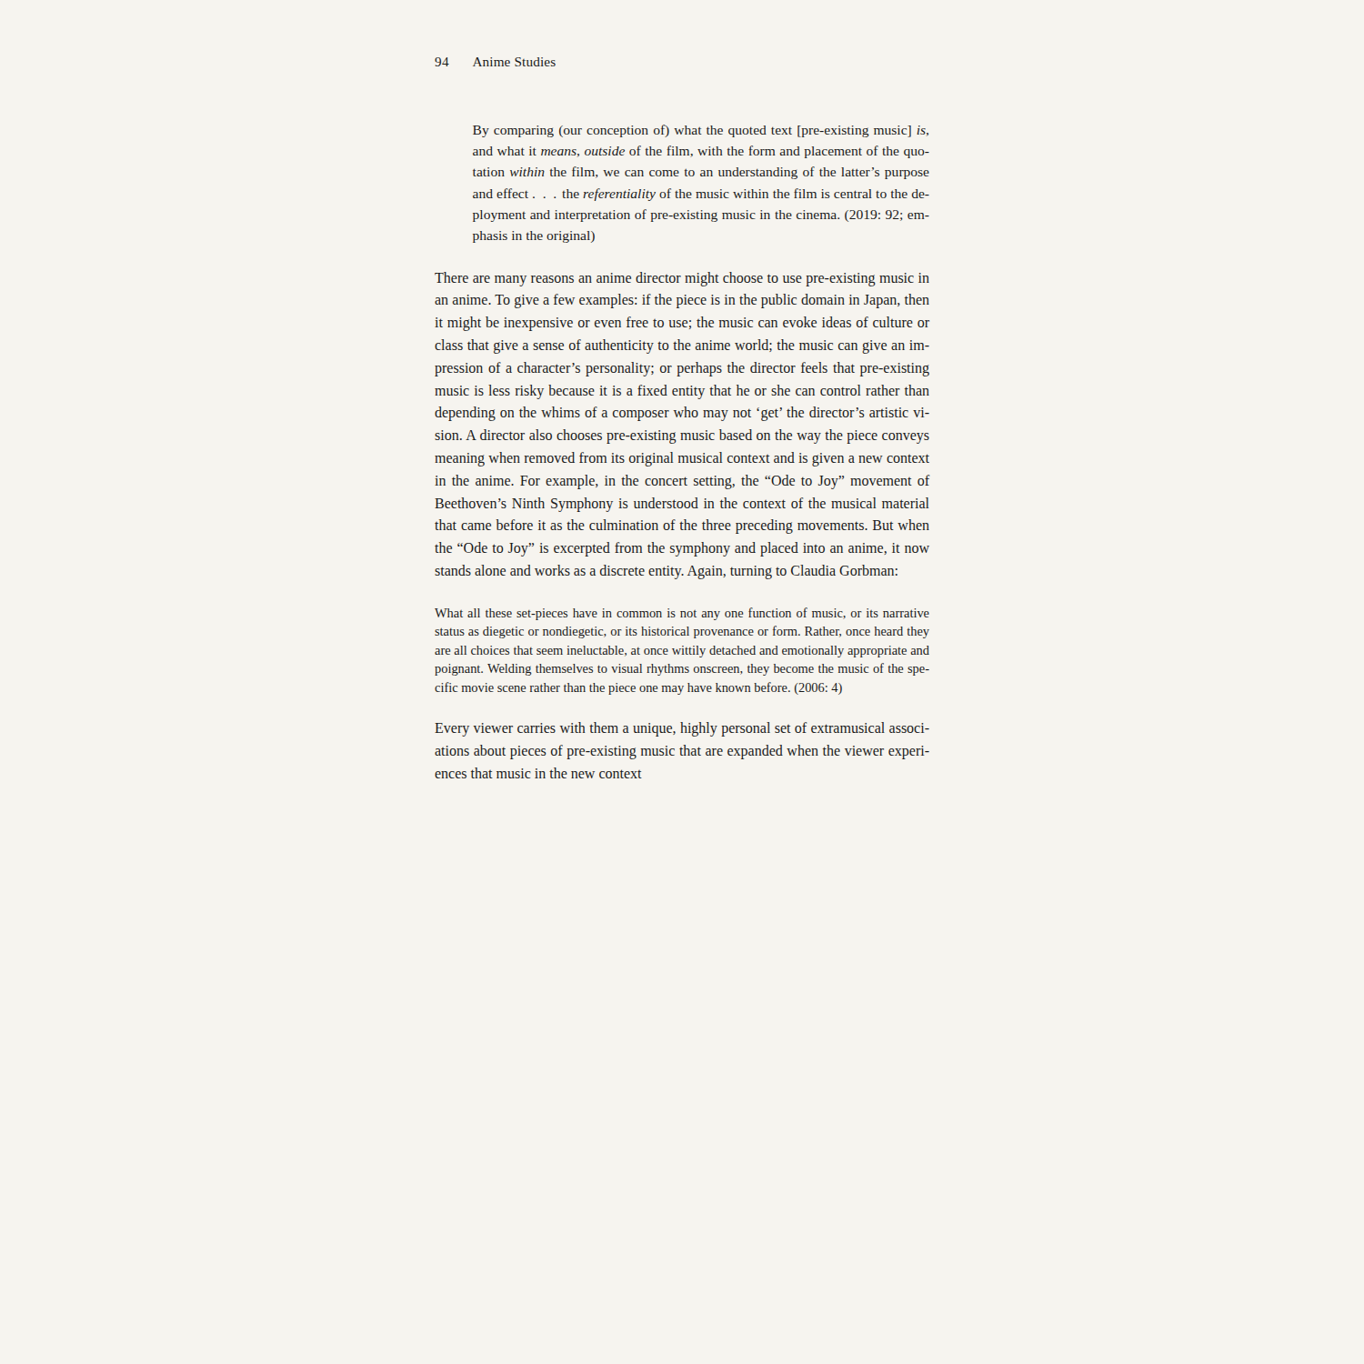94 Anime Studies
By comparing (our conception of) what the quoted text [pre-existing music] is, and what it means, outside of the film, with the form and placement of the quotation within the film, we can come to an understanding of the latter’s purpose and effect . . . the referentiality of the music within the film is central to the deployment and interpretation of pre-existing music in the cinema. (2019: 92; emphasis in the original)
There are many reasons an anime director might choose to use pre-existing music in an anime. To give a few examples: if the piece is in the public domain in Japan, then it might be inexpensive or even free to use; the music can evoke ideas of culture or class that give a sense of authenticity to the anime world; the music can give an impression of a character’s personality; or perhaps the director feels that pre-existing music is less risky because it is a fixed entity that he or she can control rather than depending on the whims of a composer who may not ‘get’ the director’s artistic vision. A director also chooses pre-existing music based on the way the piece conveys meaning when removed from its original musical context and is given a new context in the anime. For example, in the concert setting, the “Ode to Joy” movement of Beethoven’s Ninth Symphony is understood in the context of the musical material that came before it as the culmination of the three preceding movements. But when the “Ode to Joy” is excerpted from the symphony and placed into an anime, it now stands alone and works as a discrete entity. Again, turning to Claudia Gorbman:
What all these set-pieces have in common is not any one function of music, or its narrative status as diegetic or nondiegetic, or its historical provenance or form. Rather, once heard they are all choices that seem ineluctable, at once wittily detached and emotionally appropriate and poignant. Welding themselves to visual rhythms onscreen, they become the music of the specific movie scene rather than the piece one may have known before. (2006: 4)
Every viewer carries with them a unique, highly personal set of extramusical associations about pieces of pre-existing music that are expanded when the viewer experiences that music in the new context